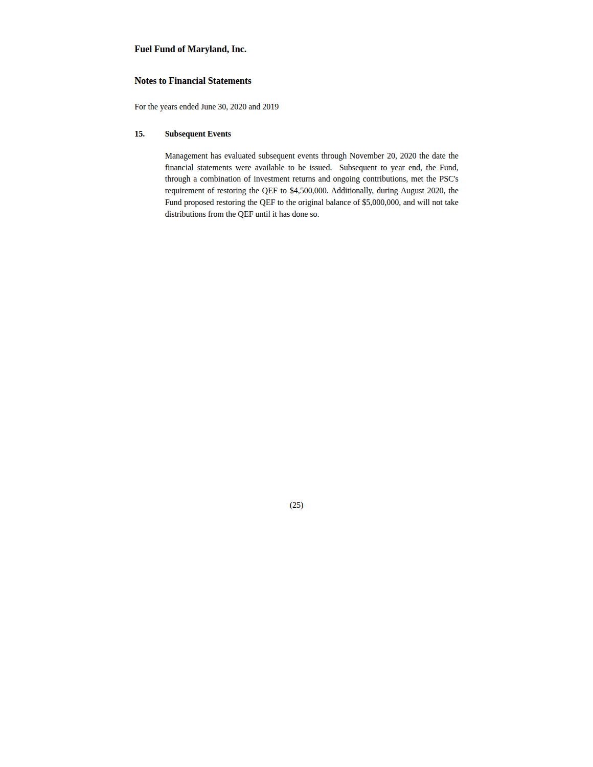Fuel Fund of Maryland, Inc.
Notes to Financial Statements
For the years ended June 30, 2020 and 2019
15.
Subsequent Events
Management has evaluated subsequent events through November 20, 2020 the date the financial statements were available to be issued. Subsequent to year end, the Fund, through a combination of investment returns and ongoing contributions, met the PSC's requirement of restoring the QEF to $4,500,000. Additionally, during August 2020, the Fund proposed restoring the QEF to the original balance of $5,000,000, and will not take distributions from the QEF until it has done so.
(25)